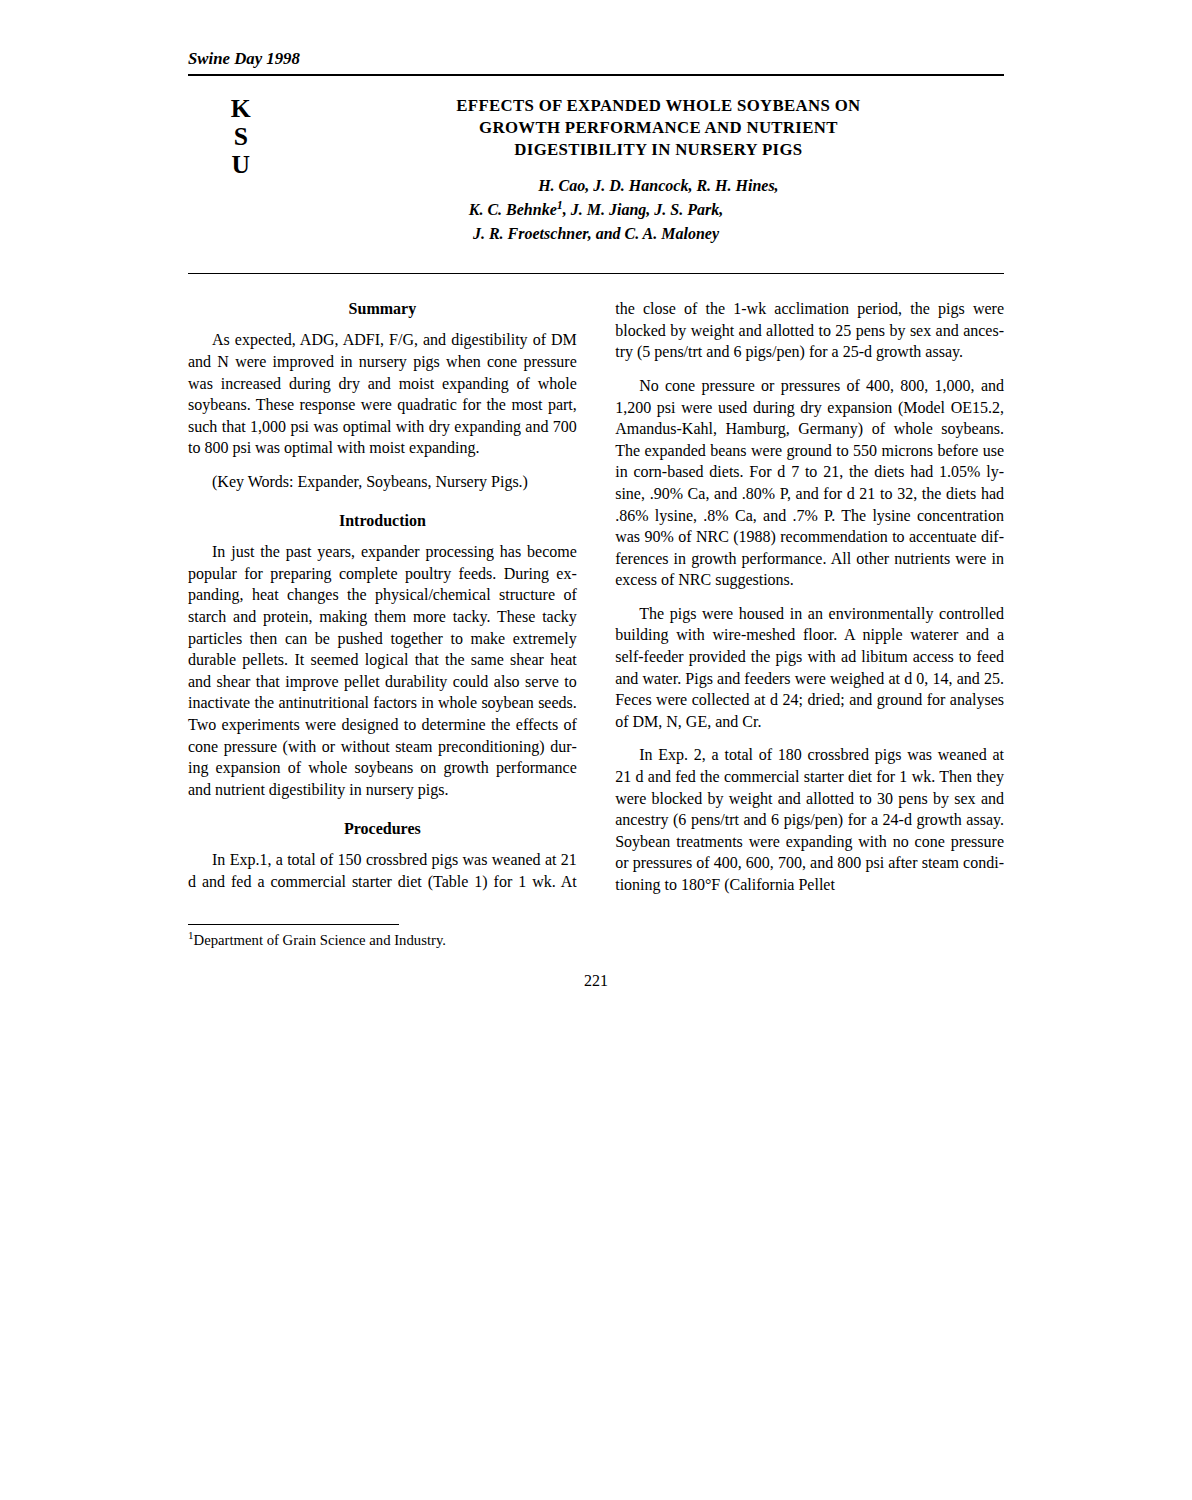Swine Day 1998
K S U
Effects of Expanded Whole Soybeans on
Growth Performance and Nutrient
Digestibility in Nursery Pigs
H. Cao, J. D. Hancock, R. H. Hines,
K. C. Behnke1, J. M. Jiang, J. S. Park,
J. R. Froetschner, and C. A. Maloney
Summary
As expected, ADG, ADFI, F/G, and digestibility of DM and N were improved in nursery pigs when cone pressure was increased during dry and moist expanding of whole soybeans. These response were quadratic for the most part, such that 1,000 psi was optimal with dry expanding and 700 to 800 psi was optimal with moist expanding.
(Key Words: Expander, Soybeans, Nursery Pigs.)
Introduction
In just the past years, expander processing has become popular for preparing complete poultry feeds. During expanding, heat changes the physical/chemical structure of starch and protein, making them more tacky. These tacky particles then can be pushed together to make extremely durable pellets. It seemed logical that the same shear heat and shear that improve pellet durability could also serve to inactivate the antinutritional factors in whole soybean seeds. Two experiments were designed to determine the effects of cone pressure (with or without steam preconditioning) during expansion of whole soybeans on growth performance and nutrient digestibility in nursery pigs.
Procedures
In Exp.1, a total of 150 crossbred pigs was weaned at 21 d and fed a commercial starter diet (Table 1) for 1 wk. At the close of the 1-wk acclimation period, the pigs were blocked by weight and allotted to 25 pens by sex and ancestry (5 pens/trt and 6 pigs/pen) for a 25-d growth assay.
No cone pressure or pressures of 400, 800, 1,000, and 1,200 psi were used during dry expansion (Model OE15.2, Amandus-Kahl, Hamburg, Germany) of whole soybeans. The expanded beans were ground to 550 microns before use in corn-based diets. For d 7 to 21, the diets had 1.05% lysine, .90% Ca, and .80% P, and for d 21 to 32, the diets had .86% lysine, .8% Ca, and .7% P. The lysine concentration was 90% of NRC (1988) recommendation to accentuate differences in growth performance. All other nutrients were in excess of NRC suggestions.
The pigs were housed in an environmentally controlled building with wire-meshed floor. A nipple waterer and a self-feeder provided the pigs with ad libitum access to feed and water. Pigs and feeders were weighed at d 0, 14, and 25. Feces were collected at d 24; dried; and ground for analyses of DM, N, GE, and Cr.
In Exp. 2, a total of 180 crossbred pigs was weaned at 21 d and fed the commercial starter diet for 1 wk. Then they were blocked by weight and allotted to 30 pens by sex and ancestry (6 pens/trt and 6 pigs/pen) for a 24-d growth assay. Soybean treatments were expanding with no cone pressure or pressures of 400, 600, 700, and 800 psi after steam conditioning to 180°F (California Pellet
1Department of Grain Science and Industry.
221